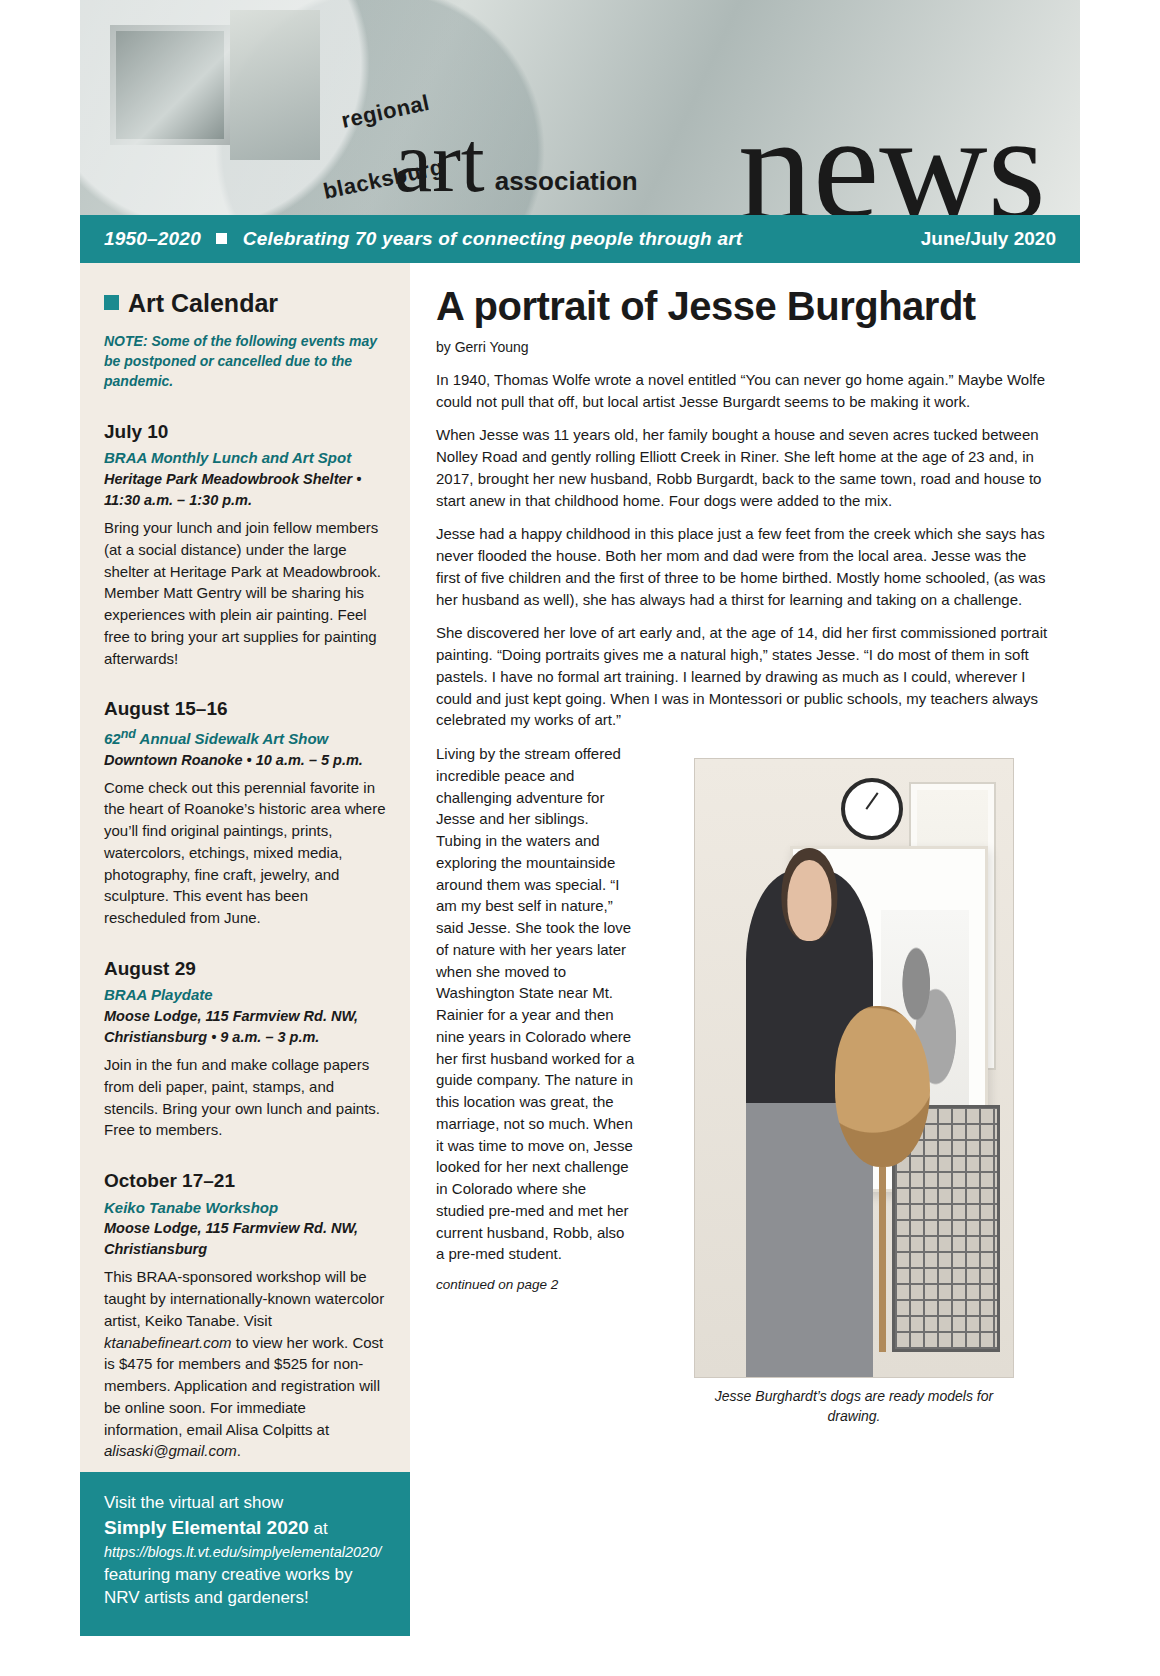regional
blacksburg
art
association
news
1950–2020 Celebrating 70 years of connecting people through art
June/July 2020
Art Calendar
NOTE: Some of the following events may be postponed or cancelled due to the pandemic.
July 10
BRAA Monthly Lunch and Art Spot
Heritage Park Meadowbrook Shelter • 11:30 a.m. – 1:30 p.m.
Bring your lunch and join fellow members (at a social distance) under the large shelter at Heritage Park at Meadowbrook. Member Matt Gentry will be sharing his experiences with plein air painting. Feel free to bring your art supplies for painting afterwards!
August 15–16
62nd Annual Sidewalk Art Show
Downtown Roanoke • 10 a.m. – 5 p.m.
Come check out this perennial favorite in the heart of Roanoke’s historic area where you’ll find original paintings, prints, watercolors, etchings, mixed media, photography, fine craft, jewelry, and sculpture. This event has been rescheduled from June.
August 29
BRAA Playdate
Moose Lodge, 115 Farmview Rd. NW, Christiansburg • 9 a.m. – 3 p.m.
Join in the fun and make collage papers from deli paper, paint, stamps, and stencils. Bring your own lunch and paints. Free to members.
October 17–21
Keiko Tanabe Workshop
Moose Lodge, 115 Farmview Rd. NW, Christiansburg
This BRAA-sponsored workshop will be taught by internationally-known watercolor artist, Keiko Tanabe. Visit ktanabefineart.com to view her work. Cost is $475 for members and $525 for non-members. Application and registration will be online soon. For immediate information, email Alisa Colpitts at alisaski@gmail.com.
Visit the virtual art show
Simply Elemental 2020 at
https://blogs.lt.vt.edu/simplyelemental2020/
featuring many creative works by NRV artists and gardeners!
A portrait of Jesse Burghardt
by Gerri Young
In 1940, Thomas Wolfe wrote a novel entitled “You can never go home again.” Maybe Wolfe could not pull that off, but local artist Jesse Burgardt seems to be making it work.
When Jesse was 11 years old, her family bought a house and seven acres tucked between Nolley Road and gently rolling Elliott Creek in Riner. She left home at the age of 23 and, in 2017, brought her new husband, Robb Burgardt, back to the same town, road and house to start anew in that childhood home. Four dogs were added to the mix.
Jesse had a happy childhood in this place just a few feet from the creek which she says has never flooded the house. Both her mom and dad were from the local area. Jesse was the first of five children and the first of three to be home birthed. Mostly home schooled, (as was her husband as well), she has always had a thirst for learning and taking on a challenge.
She discovered her love of art early and, at the age of 14, did her first commissioned portrait painting. “Doing portraits gives me a natural high,” states Jesse. “I do most of them in soft pastels. I have no formal art training. I learned by drawing as much as I could, wherever I could and just kept going. When I was in Montessori or public schools, my teachers always celebrated my works of art.”
Living by the stream offered incredible peace and challenging adventure for Jesse and her siblings. Tubing in the waters and exploring the mountainside around them was special. “I am my best self in nature,” said Jesse. She took the love of nature with her years later when she moved to Washington State near Mt. Rainier for a year and then nine years in Colorado where her first husband worked for a guide company. The nature in this location was great, the marriage, not so much. When it was time to move on, Jesse looked for her next challenge in Colorado where she studied pre-med and met her current husband, Robb, also a pre-med student.
continued on page 2
Teri H Hoover Photography
Jesse Burghardt’s dogs are ready models for drawing.